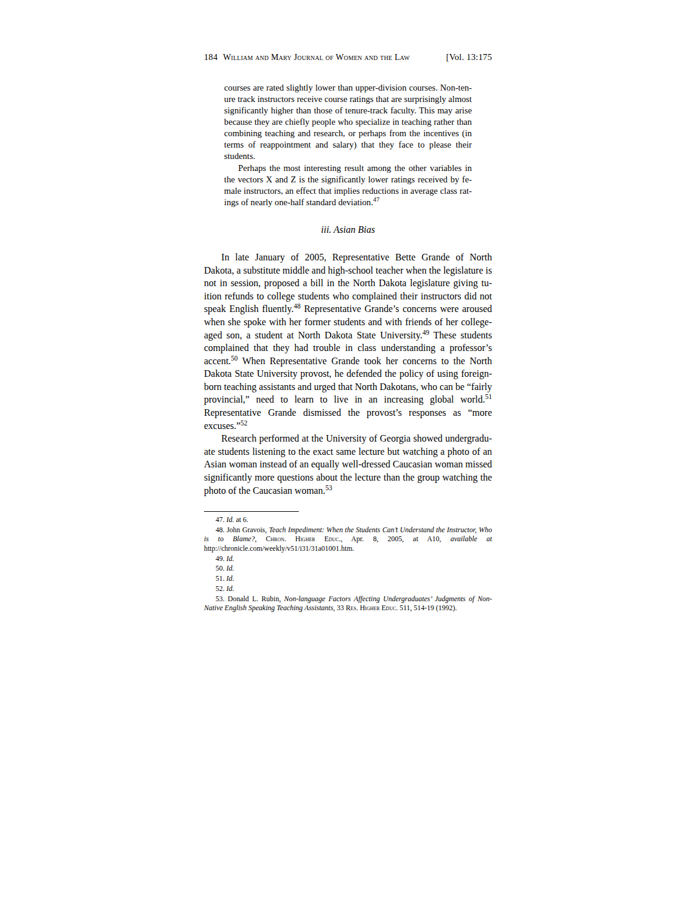184 William and Mary Journal of Women and the Law [Vol. 13:175
courses are rated slightly lower than upper-division courses. Non-tenure track instructors receive course ratings that are surprisingly almost significantly higher than those of tenure-track faculty. This may arise because they are chiefly people who specialize in teaching rather than combining teaching and research, or perhaps from the incentives (in terms of reappointment and salary) that they face to please their students.
Perhaps the most interesting result among the other variables in the vectors X and Z is the significantly lower ratings received by female instructors, an effect that implies reductions in average class ratings of nearly one-half standard deviation.47
iii. Asian Bias
In late January of 2005, Representative Bette Grande of North Dakota, a substitute middle and high-school teacher when the legislature is not in session, proposed a bill in the North Dakota legislature giving tuition refunds to college students who complained their instructors did not speak English fluently.48 Representative Grande’s concerns were aroused when she spoke with her former students and with friends of her college-aged son, a student at North Dakota State University.49 These students complained that they had trouble in class understanding a professor’s accent.50 When Representative Grande took her concerns to the North Dakota State University provost, he defended the policy of using foreign-born teaching assistants and urged that North Dakotans, who can be “fairly provincial,” need to learn to live in an increasing global world.51 Representative Grande dismissed the provost’s responses as “more excuses.”52
Research performed at the University of Georgia showed undergraduate students listening to the exact same lecture but watching a photo of an Asian woman instead of an equally well-dressed Caucasian woman missed significantly more questions about the lecture than the group watching the photo of the Caucasian woman.53
47. Id. at 6.
48. John Gravois, Teach Impediment: When the Students Can’t Understand the Instructor, Who is to Blame?, Chron. Higher Educ., Apr. 8, 2005, at A10, available at http://chronicle.com/weekly/v51/i31/31a01001.htm.
49. Id.
50. Id.
51. Id.
52. Id.
53. Donald L. Rubin, Non-language Factors Affecting Undergraduates’ Judgments of Non-Native English Speaking Teaching Assistants, 33 Res. Higher Educ. 511, 514-19 (1992).